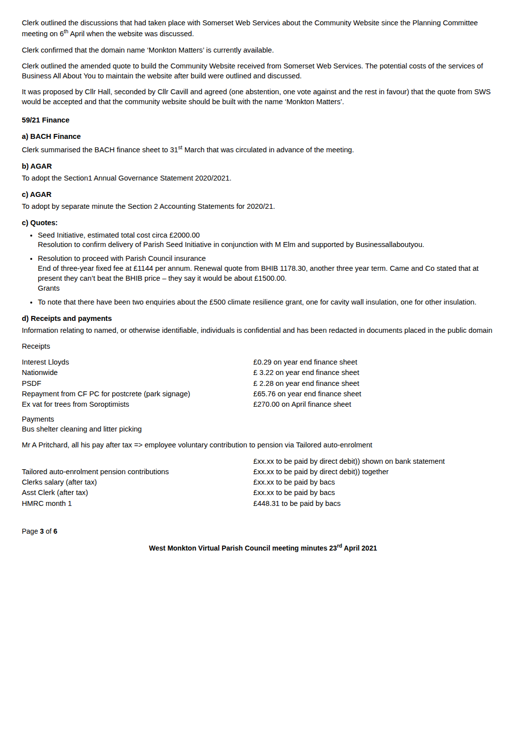Clerk outlined the discussions that had taken place with Somerset Web Services about the Community Website since the Planning Committee meeting on 6th April when the website was discussed.
Clerk confirmed that the domain name ‘Monkton Matters’ is currently available.
Clerk outlined the amended quote to build the Community Website received from Somerset Web Services. The potential costs of the services of Business All About You to maintain the website after build were outlined and discussed.
It was proposed by Cllr Hall, seconded by Cllr Cavill and agreed (one abstention, one vote against and the rest in favour) that the quote from SWS would be accepted and that the community website should be built with the name ‘Monkton Matters’.
59/21 Finance
a) BACH Finance
Clerk summarised the BACH finance sheet to 31st March that was circulated in advance of the meeting.
b) AGAR
To adopt the Section1 Annual Governance Statement 2020/2021.
c) AGAR
To adopt by separate minute the Section 2 Accounting Statements for 2020/21.
c) Quotes:
Seed Initiative, estimated total cost circa £2000.00
Resolution to confirm delivery of Parish Seed Initiative in conjunction with M Elm and supported by Businessallaboutyou.
Resolution to proceed with Parish Council insurance
End of three-year fixed fee at £1144 per annum. Renewal quote from BHIB 1178.30, another three year term. Came and Co stated that at present they can’t beat the BHIB price – they say it would be about £1500.00.
Grants
To note that there have been two enquiries about the £500 climate resilience grant, one for cavity wall insulation, one for other insulation.
d) Receipts and payments
Information relating to named, or otherwise identifiable, individuals is confidential and has been redacted in documents placed in the public domain
Receipts
| Interest Lloyds | £0.29 on year end finance sheet |
| Nationwide | £ 3.22 on year end finance sheet |
| PSDF | £ 2.28 on year end finance sheet |
| Repayment from CF PC for postcrete (park signage) | £65.76 on year end finance sheet |
| Ex vat for trees from Soroptimists | £270.00 on April finance sheet |
Payments
Bus shelter cleaning and litter picking
Mr A Pritchard, all his pay after tax => employee voluntary contribution to pension via Tailored auto-enrolment
| | £xx.xx to be paid by direct debit)) shown on bank statement |
| Tailored auto-enrolment pension contributions | £xx.xx to be paid by direct debit)) together |
| Clerks salary (after tax) | £xx.xx to be paid by bacs |
| Asst Clerk (after tax) | £xx.xx to be paid by bacs |
| HMRC month 1 | £448.31 to be paid by bacs |
Page 3 of 6
West Monkton Virtual Parish Council meeting minutes 23rd April 2021